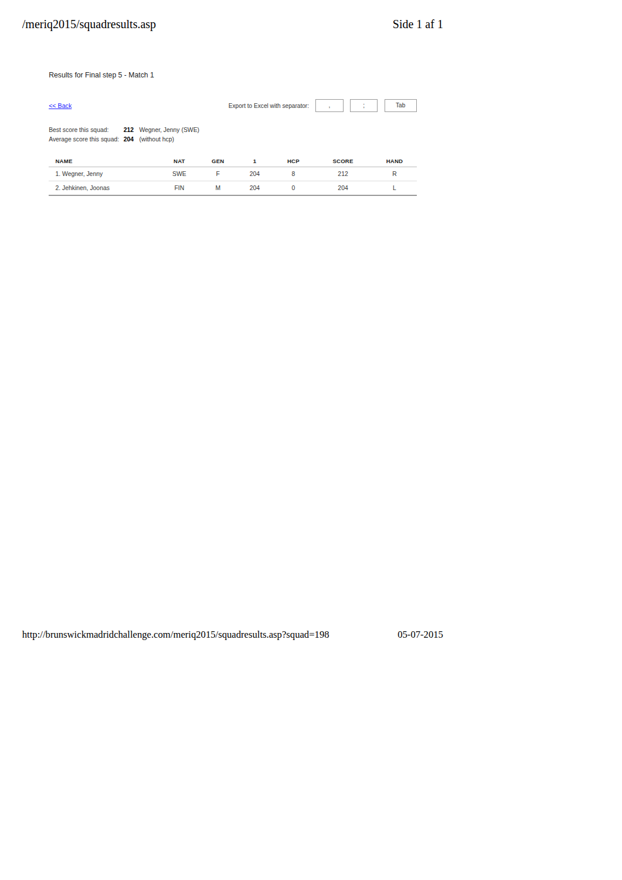/meriq2015/squadresults.asp
Side 1 af 1
Results for Final step 5 - Match 1
<< Back
Export to Excel with separator: , ; Tab
| Best score this squad: | 212 | Wegner, Jenny (SWE) |
| Average score this squad: | 204 | (without hcp) |
| NAME | NAT | GEN | 1 | HCP | SCORE | HAND |
| --- | --- | --- | --- | --- | --- | --- |
| 1. Wegner, Jenny | SWE | F | 204 | 8 | 212 | R |
| 2. Jehkinen, Joonas | FIN | M | 204 | 0 | 204 | L |
http://brunswickmadridchallenge.com/meriq2015/squadresults.asp?squad=198
05-07-2015